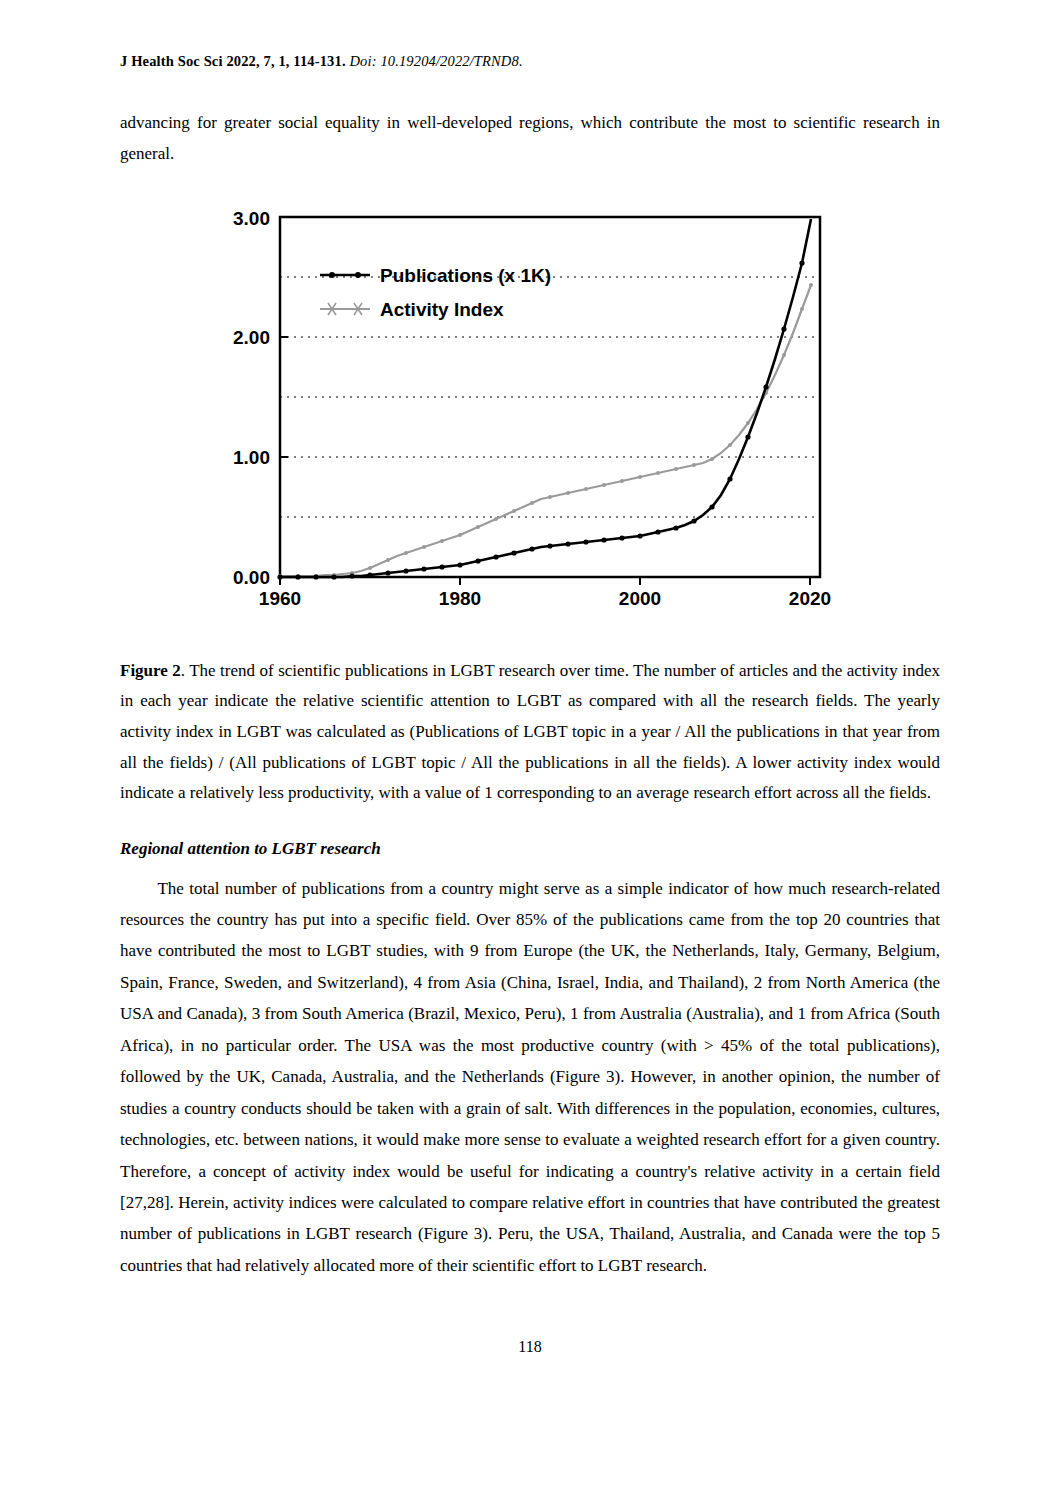J Health Soc Sci 2022, 7, 1, 114-131. Doi: 10.19204/2022/TRND8.
advancing for greater social equality in well-developed regions, which contribute the most to scientific research in general.
3.00 2.00 1.00 0.00 1960 1980 2000 2020 Publications (x 1K) Activity Index
Figure 2. The trend of scientific publications in LGBT research over time. The number of articles and the activity index in each year indicate the relative scientific attention to LGBT as compared with all the research fields. The yearly activity index in LGBT was calculated as (Publications of LGBT topic in a year / All the publications in that year from all the fields) / (All publications of LGBT topic / All the publications in all the fields). A lower activity index would indicate a relatively less productivity, with a value of 1 corresponding to an average research effort across all the fields.
Regional attention to LGBT research
The total number of publications from a country might serve as a simple indicator of how much research-related resources the country has put into a specific field. Over 85% of the publications came from the top 20 countries that have contributed the most to LGBT studies, with 9 from Europe (the UK, the Netherlands, Italy, Germany, Belgium, Spain, France, Sweden, and Switzerland), 4 from Asia (China, Israel, India, and Thailand), 2 from North America (the USA and Canada), 3 from South America (Brazil, Mexico, Peru), 1 from Australia (Australia), and 1 from Africa (South Africa), in no particular order. The USA was the most productive country (with > 45% of the total publications), followed by the UK, Canada, Australia, and the Netherlands (Figure 3). However, in another opinion, the number of studies a country conducts should be taken with a grain of salt. With differences in the population, economies, cultures, technologies, etc. between nations, it would make more sense to evaluate a weighted research effort for a given country. Therefore, a concept of activity index would be useful for indicating a country's relative activity in a certain field [27,28]. Herein, activity indices were calculated to compare relative effort in countries that have contributed the greatest number of publications in LGBT research (Figure 3). Peru, the USA, Thailand, Australia, and Canada were the top 5 countries that had relatively allocated more of their scientific effort to LGBT research.
118